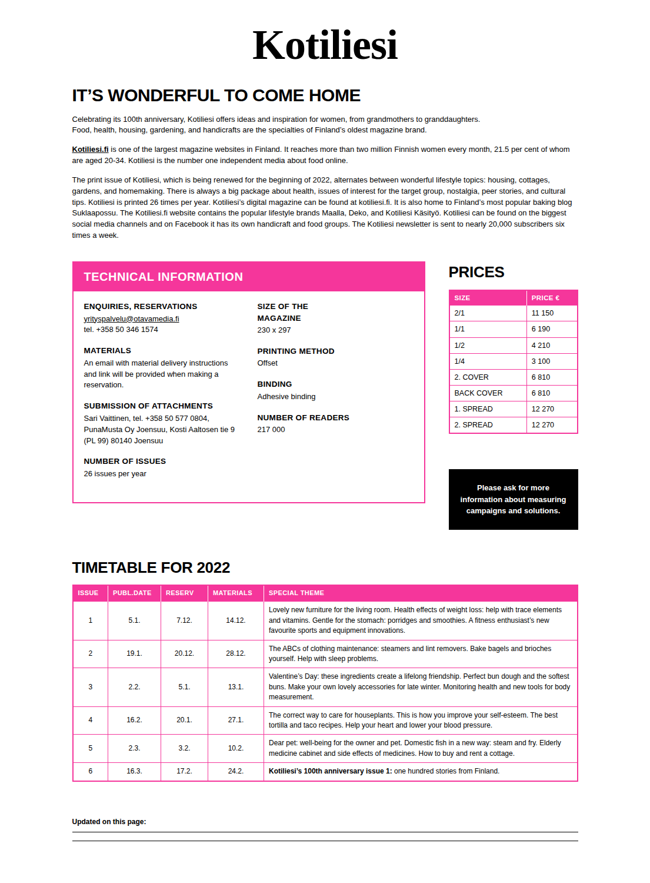Kotiliesi
It’s wonderful to come home
Celebrating its 100th anniversary, Kotiliesi offers ideas and inspiration for women, from grandmothers to granddaughters.
Food, health, housing, gardening, and handicrafts are the specialties of Finland’s oldest magazine brand.
Kotiliesi.fi is one of the largest magazine websites in Finland. It reaches more than two million Finnish women every month, 21.5 per cent of whom are aged 20-34. Kotiliesi is the number one independent media about food online.
The print issue of Kotiliesi, which is being renewed for the beginning of 2022, alternates between wonderful lifestyle topics: housing, cottages, gardens, and homemaking. There is always a big package about health, issues of interest for the target group, nostalgia, peer stories, and cultural tips. Kotiliesi is printed 26 times per year. Kotiliesi’s digital magazine can be found at kotiliesi.fi. It is also home to Finland’s most popular baking blog Suklaapossu. The Kotiliesi.fi website contains the popular lifestyle brands Maalla, Deko, and Kotiliesi Käsityö. Kotiliesi can be found on the biggest social media channels and on Facebook it has its own handicraft and food groups. The Kotiliesi newsletter is sent to nearly 20,000 subscribers six times a week.
Technical information
Enquiries, reservations
yrityspalvelu@otavamedia.fi
tel. +358 50 346 1574
Materials
An email with material delivery instructions and link will be provided when making a reservation.
Submission of attachments
Sari Vaittinen, tel. +358 50 577 0804,
PunaMusta Oy Joensuu, Kosti Aaltosen tie 9
(PL 99) 80140 Joensuu
Number of issues
26 issues per year
Size of the
magazine
230 x 297
Printing method
Offset
Binding
Adhesive binding
Number of readers
217 000
Prices
| Size | Price € |
| --- | --- |
| 2/1 | 11 150 |
| 1/1 | 6 190 |
| 1/2 | 4 210 |
| 1/4 | 3 100 |
| 2. COVER | 6 810 |
| BACK COVER | 6 810 |
| 1. SPREAD | 12 270 |
| 2. SPREAD | 12 270 |
Please ask for more
information about measuring
campaigns and solutions.
Timetable for 2022
| Issue | Publ.date | Reserv | Materials | Special theme |
| --- | --- | --- | --- | --- |
| 1 | 5.1. | 7.12. | 14.12. | Lovely new furniture for the living room. Health effects of weight loss: help with trace elements and vitamins. Gentle for the stomach: porridges and smoothies. A fitness enthusiast’s new favourite sports and equipment innovations. |
| 2 | 19.1. | 20.12. | 28.12. | The ABCs of clothing maintenance: steamers and lint removers. Bake bagels and brioches yourself. Help with sleep problems. |
| 3 | 2.2. | 5.1. | 13.1. | Valentine’s Day: these ingredients create a lifelong friendship. Perfect bun dough and the softest buns. Make your own lovely accessories for late winter. Monitoring health and new tools for body measurement. |
| 4 | 16.2. | 20.1. | 27.1. | The correct way to care for houseplants. This is how you improve your self-esteem. The best tortilla and taco recipes. Help your heart and lower your blood pressure. |
| 5 | 2.3. | 3.2. | 10.2. | Dear pet: well-being for the owner and pet. Domestic fish in a new way: steam and fry. Elderly medicine cabinet and side effects of medicines. How to buy and rent a cottage. |
| 6 | 16.3. | 17.2. | 24.2. | Kotiliesi’s 100th anniversary issue 1: one hundred stories from Finland. |
Updated on this page: